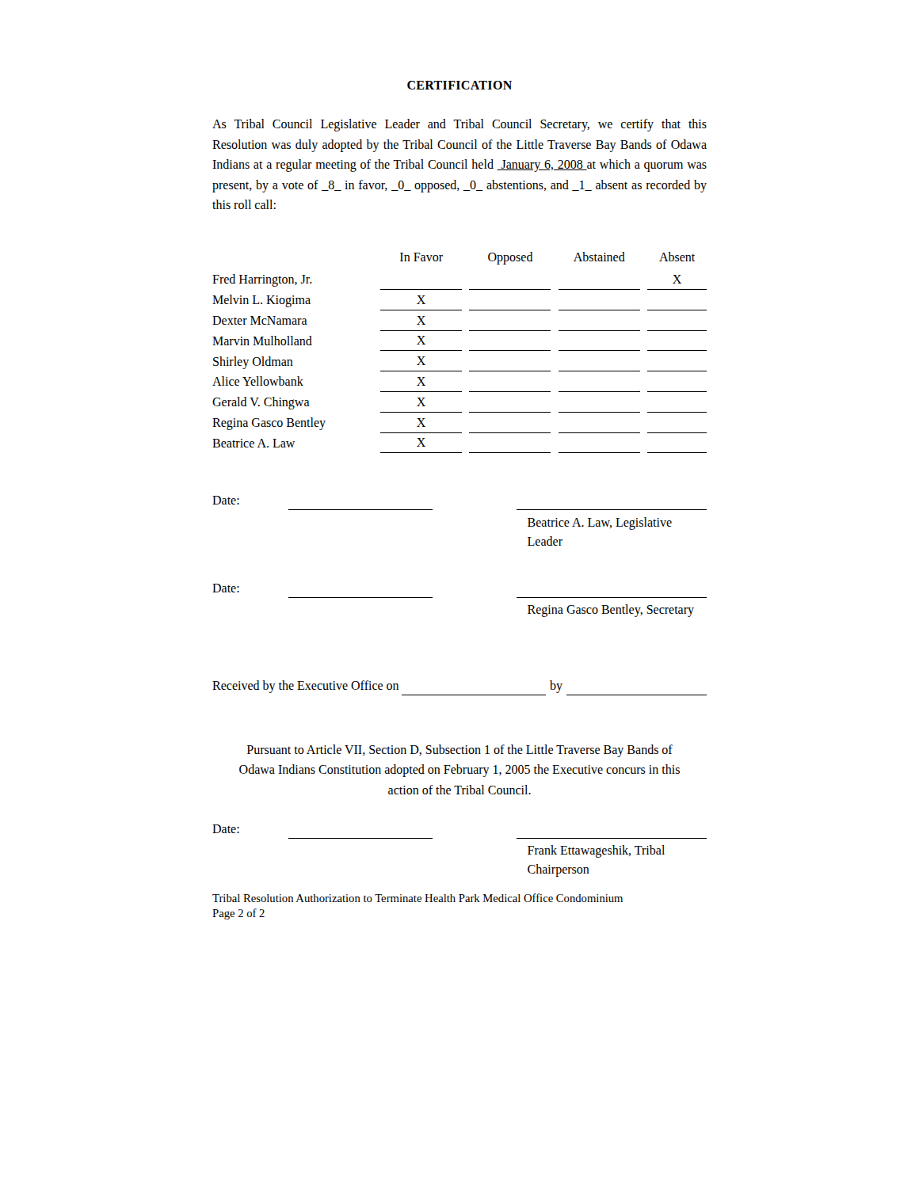CERTIFICATION
As Tribal Council Legislative Leader and Tribal Council Secretary, we certify that this Resolution was duly adopted by the Tribal Council of the Little Traverse Bay Bands of Odawa Indians at a regular meeting of the Tribal Council held January 6, 2008 at which a quorum was present, by a vote of _8_ in favor, _0_ opposed, _0_ abstentions, and _1_ absent as recorded by this roll call:
| | In Favor | | Opposed | | Abstained | | Absent |
| --- | --- | --- | --- | --- | --- | --- | --- |
| Fred Harrington, Jr. | | | | | | | X |
| Melvin L. Kiogima | X | | | | | | |
| Dexter McNamara | X | | | | | | |
| Marvin Mulholland | X | | | | | | |
| Shirley Oldman | X | | | | | | |
| Alice Yellowbank | X | | | | | | |
| Gerald V. Chingwa | X | | | | | | |
| Regina Gasco Bentley | X | | | | | | |
| Beatrice A. Law | X | | | | | | |
Date:
Beatrice A. Law, Legislative Leader
Date:
Regina Gasco Bentley, Secretary
Received by the Executive Office on
by
Pursuant to Article VII, Section D, Subsection 1 of the Little Traverse Bay Bands of Odawa Indians Constitution adopted on February 1, 2005 the Executive concurs in this action of the Tribal Council.
Date:
Frank Ettawageshik, Tribal Chairperson
Tribal Resolution Authorization to Terminate Health Park Medical Office Condominium
Page 2 of 2